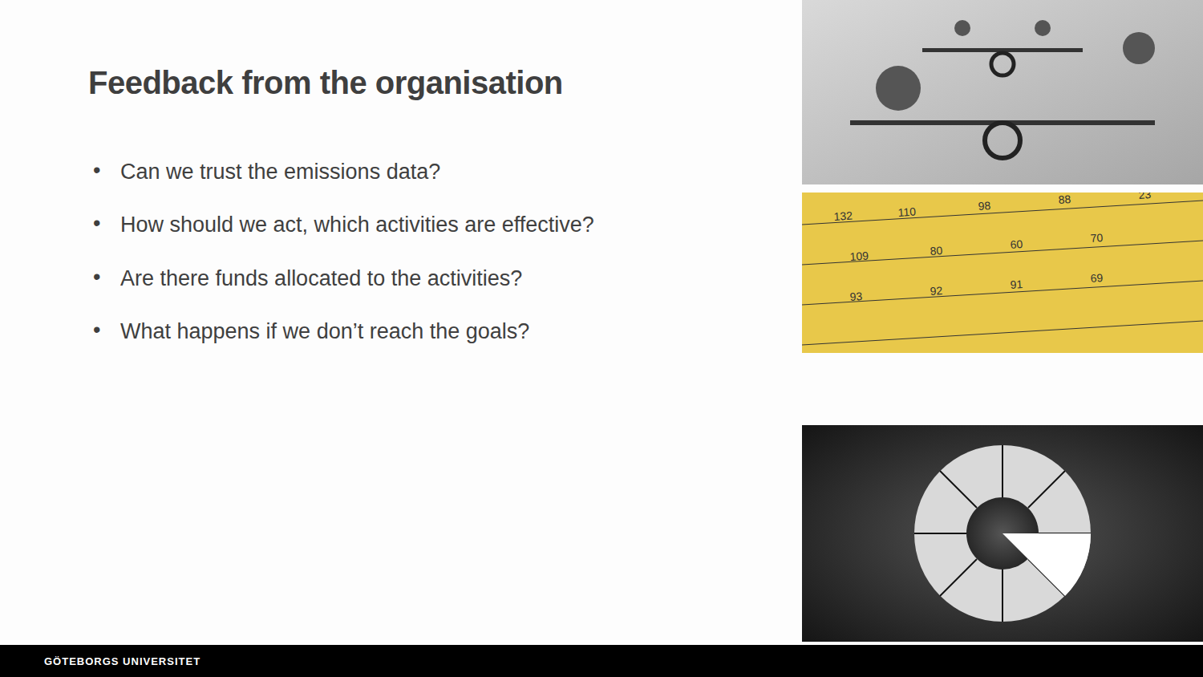Feedback from the organisation
Can we trust the emissions data?
How should we act, which activities are effective?
Are there funds allocated to the activities?
What happens if we don’t reach the goals?
GÖTEBORGS UNIVERSITET